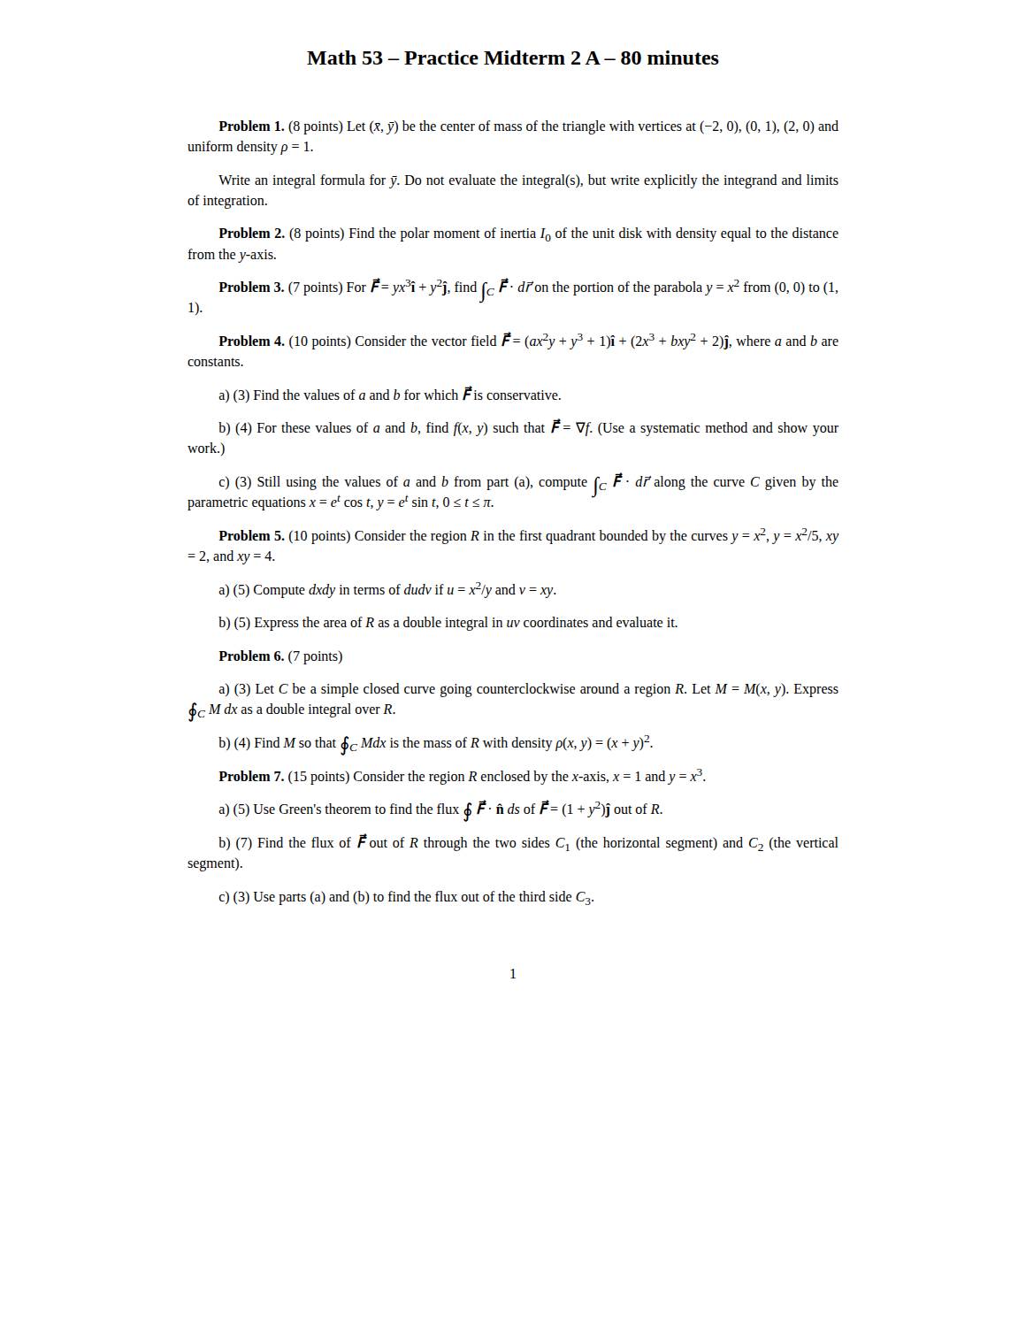Math 53 – Practice Midterm 2 A – 80 minutes
Problem 1. (8 points) Let (x̄, ȳ) be the center of mass of the triangle with vertices at (−2, 0), (0, 1), (2, 0) and uniform density ρ = 1.
Write an integral formula for ȳ. Do not evaluate the integral(s), but write explicitly the integrand and limits of integration.
Problem 2. (8 points) Find the polar moment of inertia I0 of the unit disk with density equal to the distance from the y-axis.
Problem 3. (7 points) For F⃗ = yx3î + y2ĵ, find ∫C F⃗ · dr⃗ on the portion of the parabola y = x2 from (0, 0) to (1, 1).
Problem 4. (10 points) Consider the vector field F⃗ = (ax2y + y3 + 1)î + (2x3 + bxy2 + 2)ĵ, where a and b are constants.
a) (3) Find the values of a and b for which F⃗ is conservative.
b) (4) For these values of a and b, find f(x, y) such that F⃗ = ∇f. (Use a systematic method and show your work.)
c) (3) Still using the values of a and b from part (a), compute ∫C F⃗ · dr⃗ along the curve C given by the parametric equations x = et cos t, y = et sin t, 0 ≤ t ≤ π.
Problem 5. (10 points) Consider the region R in the first quadrant bounded by the curves y = x2, y = x2/5, xy = 2, and xy = 4.
a) (5) Compute dxdy in terms of dudv if u = x2/y and v = xy.
b) (5) Express the area of R as a double integral in uv coordinates and evaluate it.
Problem 6. (7 points)
a) (3) Let C be a simple closed curve going counterclockwise around a region R. Let M = M(x, y). Express ∮C M dx as a double integral over R.
b) (4) Find M so that ∮C Mdx is the mass of R with density ρ(x, y) = (x + y)2.
Problem 7. (15 points) Consider the region R enclosed by the x-axis, x = 1 and y = x3.
a) (5) Use Green's theorem to find the flux ∮ F⃗ · n̂ ds of F⃗ = (1 + y2)ĵ out of R.
b) (7) Find the flux of F⃗ out of R through the two sides C1 (the horizontal segment) and C2 (the vertical segment).
c) (3) Use parts (a) and (b) to find the flux out of the third side C3.
1